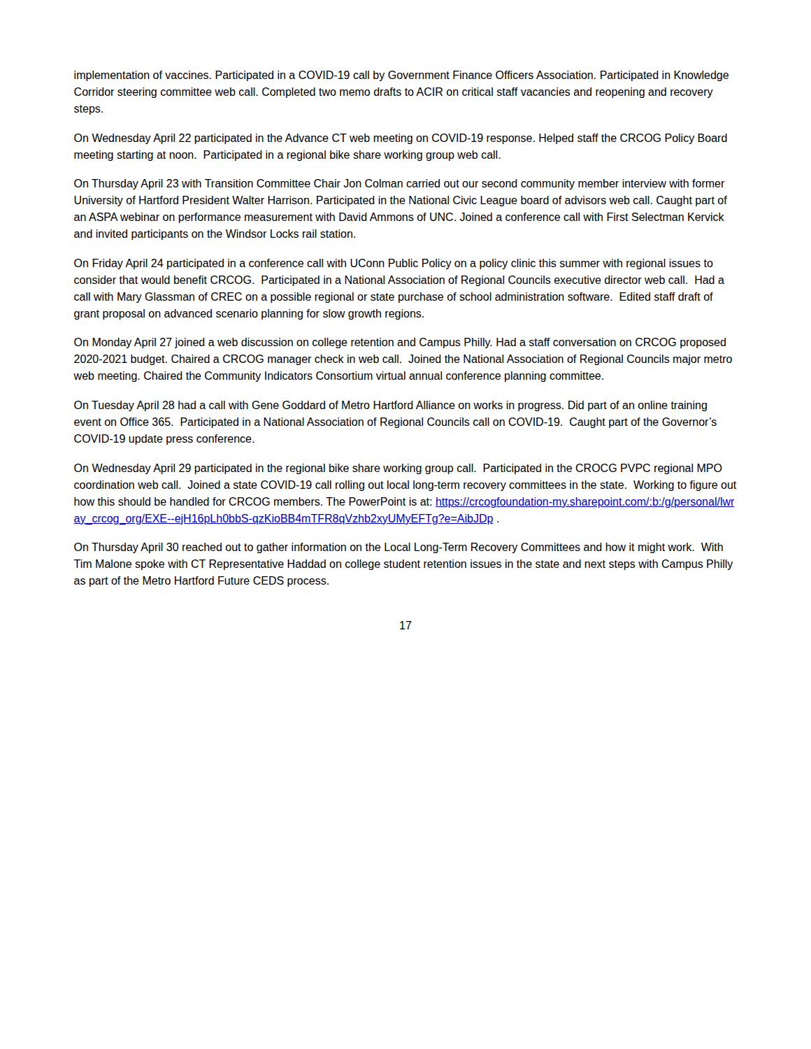implementation of vaccines. Participated in a COVID-19 call by Government Finance Officers Association. Participated in Knowledge Corridor steering committee web call. Completed two memo drafts to ACIR on critical staff vacancies and reopening and recovery steps.
On Wednesday April 22 participated in the Advance CT web meeting on COVID-19 response. Helped staff the CRCOG Policy Board meeting starting at noon. Participated in a regional bike share working group web call.
On Thursday April 23 with Transition Committee Chair Jon Colman carried out our second community member interview with former University of Hartford President Walter Harrison. Participated in the National Civic League board of advisors web call. Caught part of an ASPA webinar on performance measurement with David Ammons of UNC. Joined a conference call with First Selectman Kervick and invited participants on the Windsor Locks rail station.
On Friday April 24 participated in a conference call with UConn Public Policy on a policy clinic this summer with regional issues to consider that would benefit CRCOG. Participated in a National Association of Regional Councils executive director web call. Had a call with Mary Glassman of CREC on a possible regional or state purchase of school administration software. Edited staff draft of grant proposal on advanced scenario planning for slow growth regions.
On Monday April 27 joined a web discussion on college retention and Campus Philly. Had a staff conversation on CRCOG proposed 2020-2021 budget. Chaired a CRCOG manager check in web call. Joined the National Association of Regional Councils major metro web meeting. Chaired the Community Indicators Consortium virtual annual conference planning committee.
On Tuesday April 28 had a call with Gene Goddard of Metro Hartford Alliance on works in progress. Did part of an online training event on Office 365. Participated in a National Association of Regional Councils call on COVID-19. Caught part of the Governor’s COVID-19 update press conference.
On Wednesday April 29 participated in the regional bike share working group call. Participated in the CROCG PVPC regional MPO coordination web call. Joined a state COVID-19 call rolling out local long-term recovery committees in the state. Working to figure out how this should be handled for CRCOG members. The PowerPoint is at: https://crcogfoundation-my.sharepoint.com/:b:/g/personal/lwray_crcog_org/EXE--ejH16pLh0bbS-qzKioBB4mTFR8qVzhb2xyUMyEFTg?e=AibJDp .
On Thursday April 30 reached out to gather information on the Local Long-Term Recovery Committees and how it might work. With Tim Malone spoke with CT Representative Haddad on college student retention issues in the state and next steps with Campus Philly as part of the Metro Hartford Future CEDS process.
17